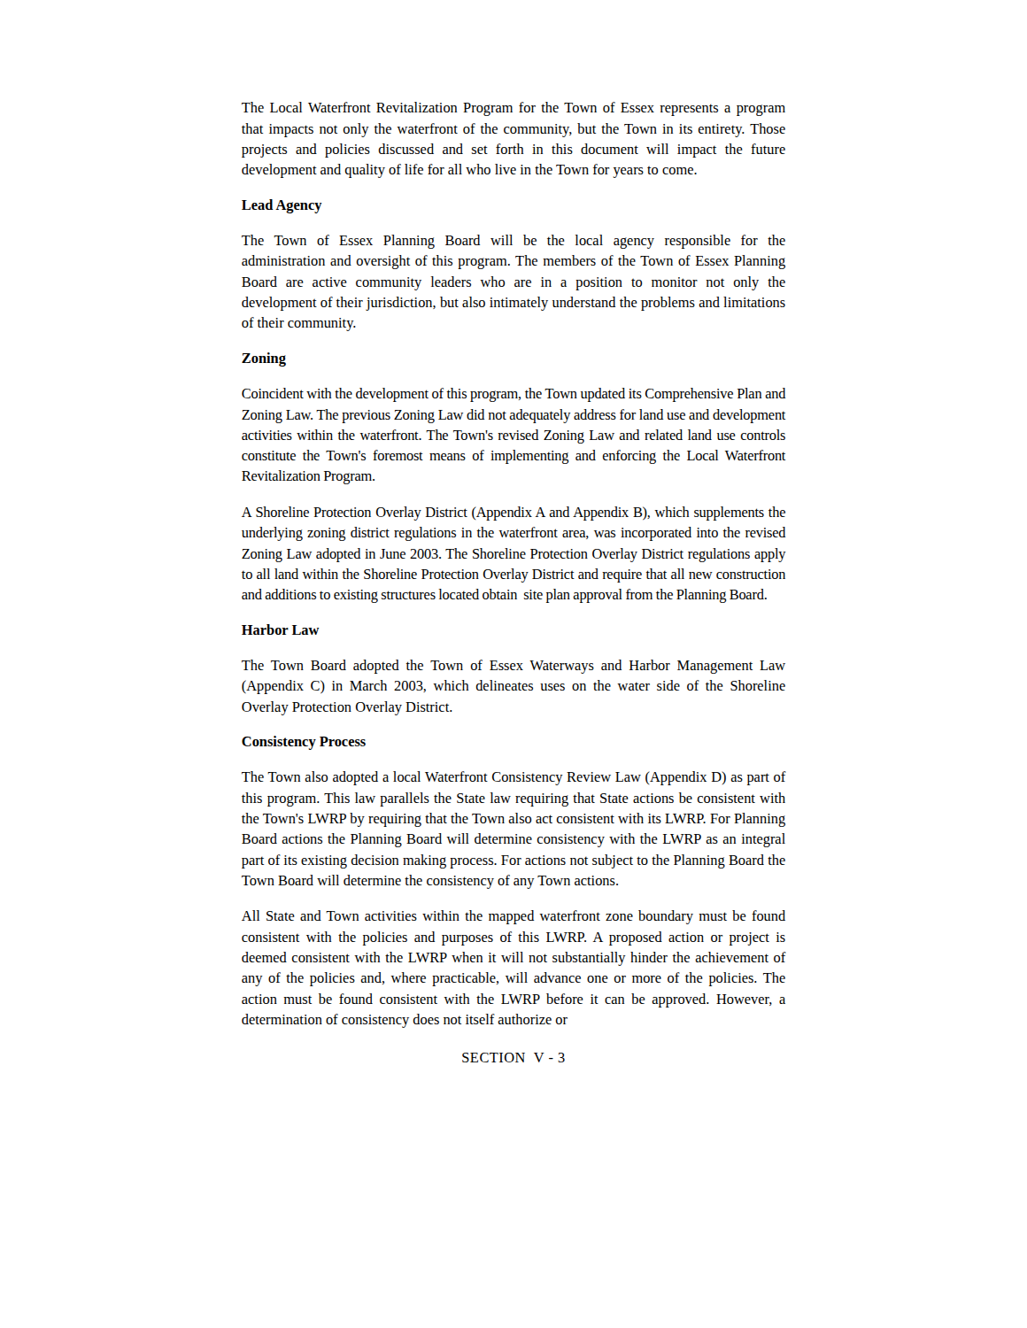The Local Waterfront Revitalization Program for the Town of Essex represents a program that impacts not only the waterfront of the community, but the Town in its entirety. Those projects and policies discussed and set forth in this document will impact the future development and quality of life for all who live in the Town for years to come.
Lead Agency
The Town of Essex Planning Board will be the local agency responsible for the administration and oversight of this program. The members of the Town of Essex Planning Board are active community leaders who are in a position to monitor not only the development of their jurisdiction, but also intimately understand the problems and limitations of their community.
Zoning
Coincident with the development of this program, the Town updated its Comprehensive Plan and Zoning Law. The previous Zoning Law did not adequately address for land use and development activities within the waterfront. The Town's revised Zoning Law and related land use controls constitute the Town's foremost means of implementing and enforcing the Local Waterfront Revitalization Program.
A Shoreline Protection Overlay District (Appendix A and Appendix B), which supplements the underlying zoning district regulations in the waterfront area, was incorporated into the revised Zoning Law adopted in June 2003. The Shoreline Protection Overlay District regulations apply to all land within the Shoreline Protection Overlay District and require that all new construction and additions to existing structures located obtain site plan approval from the Planning Board.
Harbor Law
The Town Board adopted the Town of Essex Waterways and Harbor Management Law (Appendix C) in March 2003, which delineates uses on the water side of the Shoreline Overlay Protection Overlay District.
Consistency Process
The Town also adopted a local Waterfront Consistency Review Law (Appendix D) as part of this program. This law parallels the State law requiring that State actions be consistent with the Town's LWRP by requiring that the Town also act consistent with its LWRP. For Planning Board actions the Planning Board will determine consistency with the LWRP as an integral part of its existing decision making process. For actions not subject to the Planning Board the Town Board will determine the consistency of any Town actions.
All State and Town activities within the mapped waterfront zone boundary must be found consistent with the policies and purposes of this LWRP. A proposed action or project is deemed consistent with the LWRP when it will not substantially hinder the achievement of any of the policies and, where practicable, will advance one or more of the policies. The action must be found consistent with the LWRP before it can be approved. However, a determination of consistency does not itself authorize or
SECTION V - 3